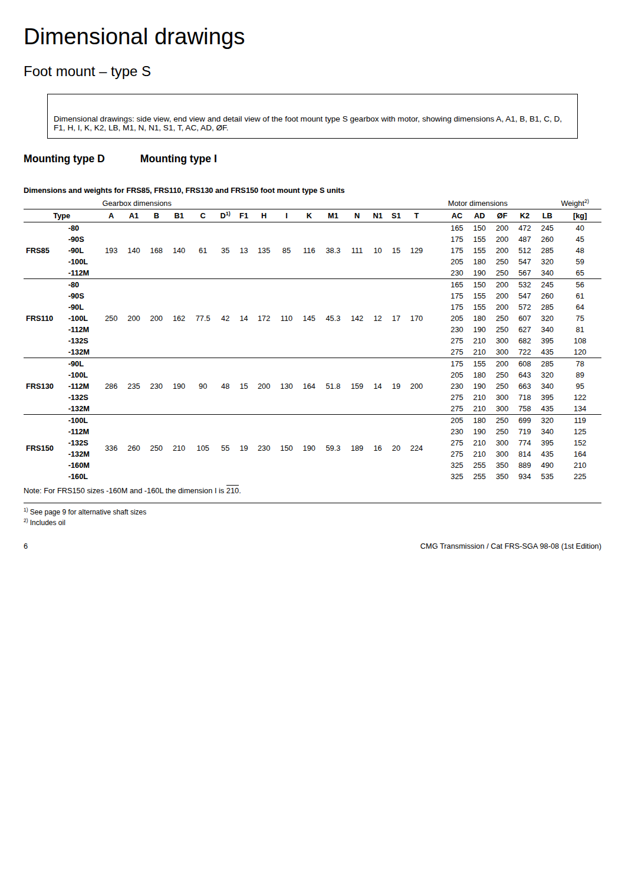Dimensional drawings
Foot mount – type S
Dimensional drawings: side view, end view and detail view of the foot mount type S gearbox with motor, showing dimensions A, A1, B, B1, C, D, F1, H, I, K, K2, LB, M1, N, N1, S1, T, AC, AD, ØF.
Mounting type D Mounting type I
Dimensions and weights for FRS85, FRS110, FRS130 and FRS150 foot mount type S units
| | Gearbox dimensions | Motor dimensions | Weight 2) |
| --- | --- | --- | --- |
| Type | A | A1 | B | B1 | C | D 1) | F1 | H | I | K | M1 | N | N1 | S1 | T | | | AC | AD | ØF | K2 | LB | [kg] |
| FRS85 | -80 | 193 | 140 | 168 | 140 | 61 | 35 | 13 | 135 | 85 | 116 | 38.3 | 111 | 10 | 15 | 129 | | | 165 | 150 | 200 | 472 | 245 | 40 |
| -90S | 175 | 155 | 200 | 487 | 260 | 45 |
| -90L | 175 | 155 | 200 | 512 | 285 | 48 |
| -100L | 205 | 180 | 250 | 547 | 320 | 59 |
| -112M | 230 | 190 | 250 | 567 | 340 | 65 |
| FRS110 | -80 | 250 | 200 | 200 | 162 | 77.5 | 42 | 14 | 172 | 110 | 145 | 45.3 | 142 | 12 | 17 | 170 | | | 165 | 150 | 200 | 532 | 245 | 56 |
| -90S | 175 | 155 | 200 | 547 | 260 | 61 |
| -90L | 175 | 155 | 200 | 572 | 285 | 64 |
| -100L | 205 | 180 | 250 | 607 | 320 | 75 |
| -112M | 230 | 190 | 250 | 627 | 340 | 81 |
| -132S | 275 | 210 | 300 | 682 | 395 | 108 |
| -132M | 275 | 210 | 300 | 722 | 435 | 120 |
| FRS130 | -90L | 286 | 235 | 230 | 190 | 90 | 48 | 15 | 200 | 130 | 164 | 51.8 | 159 | 14 | 19 | 200 | | | 175 | 155 | 200 | 608 | 285 | 78 |
| -100L | 205 | 180 | 250 | 643 | 320 | 89 |
| -112M | 230 | 190 | 250 | 663 | 340 | 95 |
| -132S | 275 | 210 | 300 | 718 | 395 | 122 |
| -132M | 275 | 210 | 300 | 758 | 435 | 134 |
| FRS150 | -100L | 336 | 260 | 250 | 210 | 105 | 55 | 19 | 230 | 150 | 190 | 59.3 | 189 | 16 | 20 | 224 | | | 205 | 180 | 250 | 699 | 320 | 119 |
| -112M | 230 | 190 | 250 | 719 | 340 | 125 |
| -132S | 275 | 210 | 300 | 774 | 395 | 152 |
| -132M | 275 | 210 | 300 | 814 | 435 | 164 |
| -160M | 325 | 255 | 350 | 889 | 490 | 210 |
| -160L | 325 | 255 | 350 | 934 | 535 | 225 |
Note: For FRS150 sizes -160M and -160L the dimension I is 210.
1) See page 9 for alternative shaft sizes
2) Includes oil
6 CMG Transmission / Cat FRS-SGA 98-08 (1st Edition)